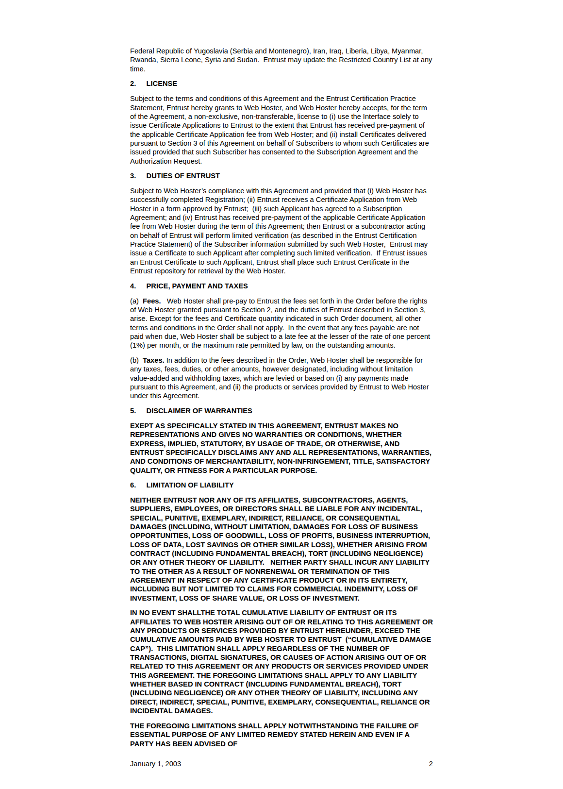Federal Republic of Yugoslavia (Serbia and Montenegro), Iran, Iraq, Liberia, Libya, Myanmar, Rwanda, Sierra Leone, Syria and Sudan. Entrust may update the Restricted Country List at any time.
2. LICENSE
Subject to the terms and conditions of this Agreement and the Entrust Certification Practice Statement, Entrust hereby grants to Web Hoster, and Web Hoster hereby accepts, for the term of the Agreement, a non-exclusive, non-transferable, license to (i) use the Interface solely to issue Certificate Applications to Entrust to the extent that Entrust has received pre-payment of the applicable Certificate Application fee from Web Hoster; and (ii) install Certificates delivered pursuant to Section 3 of this Agreement on behalf of Subscribers to whom such Certificates are issued provided that such Subscriber has consented to the Subscription Agreement and the Authorization Request.
3. DUTIES OF ENTRUST
Subject to Web Hoster’s compliance with this Agreement and provided that (i) Web Hoster has successfully completed Registration; (ii) Entrust receives a Certificate Application from Web Hoster in a form approved by Entrust; (iii) such Applicant has agreed to a Subscription Agreement; and (iv) Entrust has received pre-payment of the applicable Certificate Application fee from Web Hoster during the term of this Agreement; then Entrust or a subcontractor acting on behalf of Entrust will perform limited verification (as described in the Entrust Certification Practice Statement) of the Subscriber information submitted by such Web Hoster, Entrust may issue a Certificate to such Applicant after completing such limited verification. If Entrust issues an Entrust Certificate to such Applicant, Entrust shall place such Entrust Certificate in the Entrust repository for retrieval by the Web Hoster.
4. PRICE, PAYMENT AND TAXES
(a) Fees. Web Hoster shall pre-pay to Entrust the fees set forth in the Order before the rights of Web Hoster granted pursuant to Section 2, and the duties of Entrust described in Section 3, arise. Except for the fees and Certificate quantity indicated in such Order document, all other terms and conditions in the Order shall not apply. In the event that any fees payable are not paid when due, Web Hoster shall be subject to a late fee at the lesser of the rate of one percent (1%) per month, or the maximum rate permitted by law, on the outstanding amounts.
(b) Taxes. In addition to the fees described in the Order, Web Hoster shall be responsible for any taxes, fees, duties, or other amounts, however designated, including without limitation value-added and withholding taxes, which are levied or based on (i) any payments made pursuant to this Agreement, and (ii) the products or services provided by Entrust to Web Hoster under this Agreement.
5. DISCLAIMER OF WARRANTIES
EXEPT AS SPECIFICALLY STATED IN THIS AGREEMENT, ENTRUST MAKES NO REPRESENTATIONS AND GIVES NO WARRANTIES OR CONDITIONS, WHETHER EXPRESS, IMPLIED, STATUTORY, BY USAGE OF TRADE, OR OTHERWISE, AND ENTRUST SPECIFICALLY DISCLAIMS ANY AND ALL REPRESENTATIONS, WARRANTIES, AND CONDITIONS OF MERCHANTABILITY, NON-INFRINGEMENT, TITLE, SATISFACTORY QUALITY, OR FITNESS FOR A PARTICULAR PURPOSE.
6. LIMITATION OF LIABILITY
NEITHER ENTRUST NOR ANY OF ITS AFFILIATES, SUBCONTRACTORS, AGENTS, SUPPLIERS, EMPLOYEES, OR DIRECTORS SHALL BE LIABLE FOR ANY INCIDENTAL, SPECIAL, PUNITIVE, EXEMPLARY, INDIRECT, RELIANCE, OR CONSEQUENTIAL DAMAGES (INCLUDING, WITHOUT LIMITATION, DAMAGES FOR LOSS OF BUSINESS OPPORTUNITIES, LOSS OF GOODWILL, LOSS OF PROFITS, BUSINESS INTERRUPTION, LOSS OF DATA, LOST SAVINGS OR OTHER SIMILAR LOSS), WHETHER ARISING FROM CONTRACT (INCLUDING FUNDAMENTAL BREACH), TORT (INCLUDING NEGLIGENCE) OR ANY OTHER THEORY OF LIABILITY. NEITHER PARTY SHALL INCUR ANY LIABILITY TO THE OTHER AS A RESULT OF NONRENEWAL OR TERMINATION OF THIS AGREEMENT IN RESPECT OF ANY CERTIFICATE PRODUCT OR IN ITS ENTIRETY, INCLUDING BUT NOT LIMITED TO CLAIMS FOR COMMERCIAL INDEMNITY, LOSS OF INVESTMENT, LOSS OF SHARE VALUE, OR LOSS OF INVESTMENT.
IN NO EVENT SHALLTHE TOTAL CUMULATIVE LIABILITY OF ENTRUST OR ITS AFFILIATES TO WEB HOSTER ARISING OUT OF OR RELATING TO THIS AGREEMENT OR ANY PRODUCTS OR SERVICES PROVIDED BY ENTRUST HEREUNDER, EXCEED THE CUMULATIVE AMOUNTS PAID BY WEB HOSTER TO ENTRUST (“CUMULATIVE DAMAGE CAP”). THIS LIMITATION SHALL APPLY REGARDLESS OF THE NUMBER OF TRANSACTIONS, DIGITAL SIGNATURES, OR CAUSES OF ACTION ARISING OUT OF OR RELATED TO THIS AGREEMENT OR ANY PRODUCTS OR SERVICES PROVIDED UNDER THIS AGREEMENT. THE FOREGOING LIMITATIONS SHALL APPLY TO ANY LIABILITY WHETHER BASED IN CONTRACT (INCLUDING FUNDAMENTAL BREACH), TORT (INCLUDING NEGLIGENCE) OR ANY OTHER THEORY OF LIABILITY, INCLUDING ANY DIRECT, INDIRECT, SPECIAL, PUNITIVE, EXEMPLARY, CONSEQUENTIAL, RELIANCE OR INCIDENTAL DAMAGES.
THE FOREGOING LIMITATIONS SHALL APPLY NOTWITHSTANDING THE FAILURE OF ESSENTIAL PURPOSE OF ANY LIMITED REMEDY STATED HEREIN AND EVEN IF A PARTY HAS BEEN ADVISED OF
January 1, 2003 2